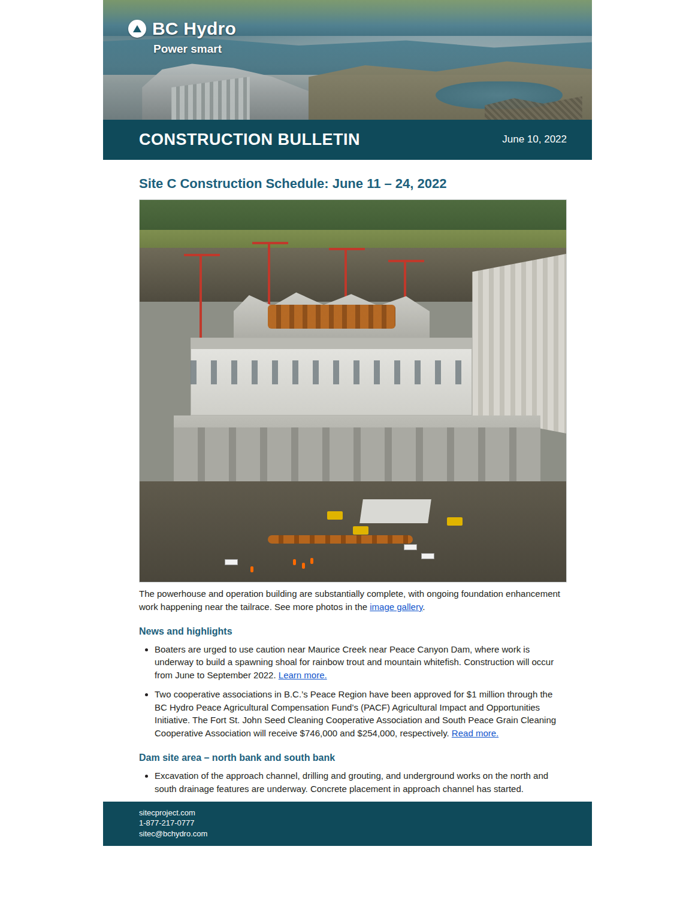BC Hydro
Power smart
CONSTRUCTION BULLETIN
June 10, 2022
Site C Construction Schedule: June 11 – 24, 2022
The powerhouse and operation building are substantially complete, with ongoing foundation enhancement work happening near the tailrace. See more photos in the image gallery.
News and highlights
Boaters are urged to use caution near Maurice Creek near Peace Canyon Dam, where work is underway to build a spawning shoal for rainbow trout and mountain whitefish. Construction will occur from June to September 2022. Learn more.
Two cooperative associations in B.C.’s Peace Region have been approved for $1 million through the BC Hydro Peace Agricultural Compensation Fund’s (PACF) Agricultural Impact and Opportunities Initiative. The Fort St. John Seed Cleaning Cooperative Association and South Peace Grain Cleaning Cooperative Association will receive $746,000 and $254,000, respectively. Read more.
Dam site area – north bank and south bank
Excavation of the approach channel, drilling and grouting, and underground works on the north and south drainage features are underway. Concrete placement in approach channel has started.
sitecproject.com
1-877-217-0777
sitec@bchydro.com